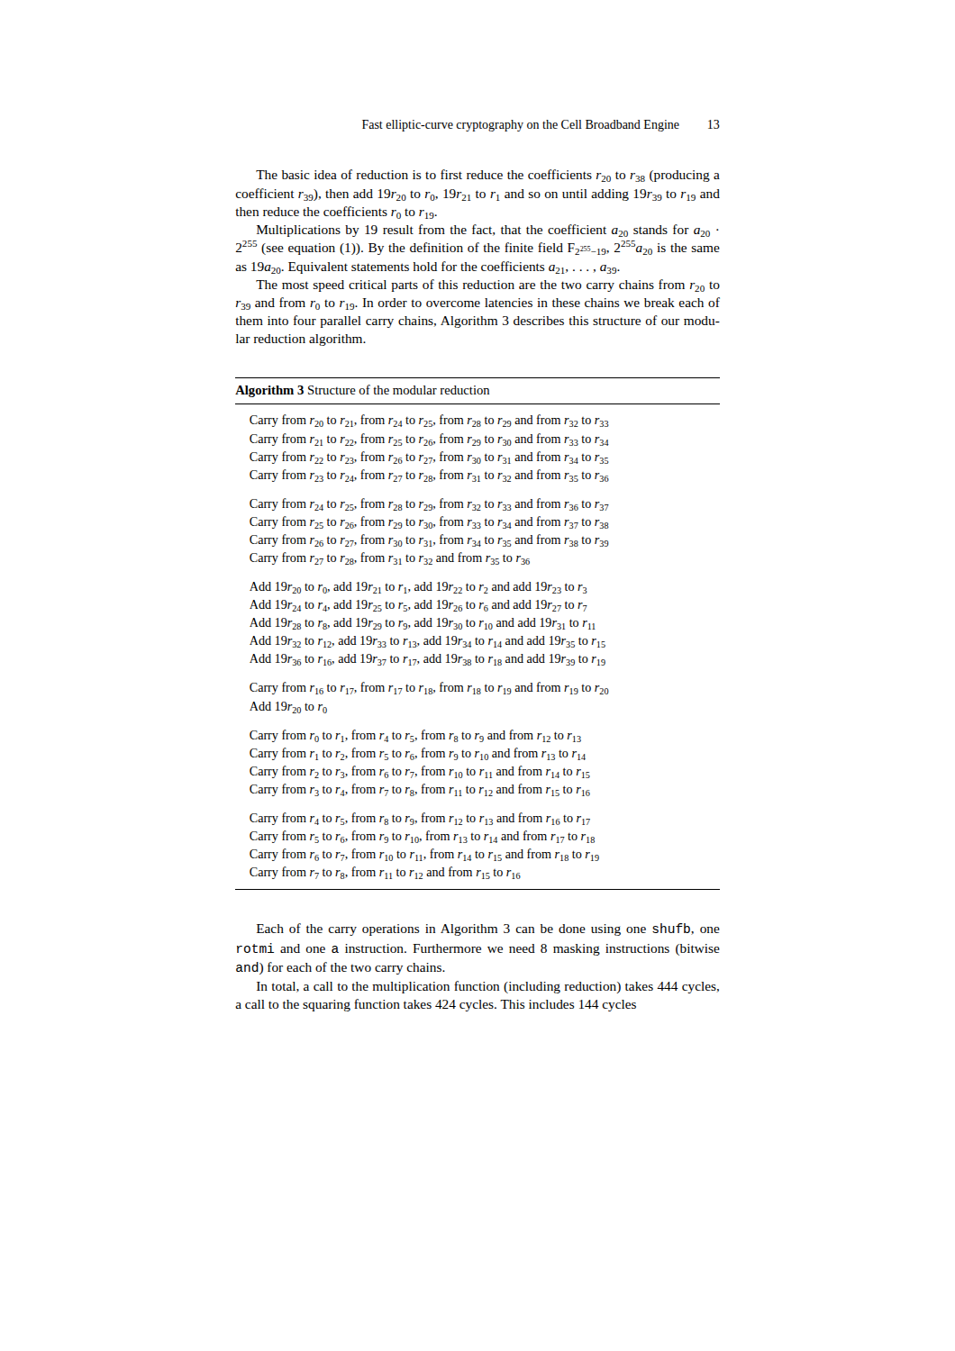Fast elliptic-curve cryptography on the Cell Broadband Engine13
The basic idea of reduction is to first reduce the coefficients r20 to r38 (producing a coefficient r39), then add 19r20 to r0, 19r21 to r1 and so on until adding 19r39 to r19 and then reduce the coefficients r0 to r19.
Multiplications by 19 result from the fact, that the coefficient a20 stands for a20 · 2255 (see equation (1)). By the definition of the finite field F2255−19, 2255a20 is the same as 19a20. Equivalent statements hold for the coefficients a21, . . . , a39.
The most speed critical parts of this reduction are the two carry chains from r20 to r39 and from r0 to r19. In order to overcome latencies in these chains we break each of them into four parallel carry chains, Algorithm 3 describes this structure of our modular reduction algorithm.
Algorithm 3 Structure of the modular reduction
Carry from r20 to r21, from r24 to r25, from r28 to r29 and from r32 to r33
Carry from r21 to r22, from r25 to r26, from r29 to r30 and from r33 to r34
Carry from r22 to r23, from r26 to r27, from r30 to r31 and from r34 to r35
Carry from r23 to r24, from r27 to r28, from r31 to r32 and from r35 to r36
Carry from r24 to r25, from r28 to r29, from r32 to r33 and from r36 to r37
Carry from r25 to r26, from r29 to r30, from r33 to r34 and from r37 to r38
Carry from r26 to r27, from r30 to r31, from r34 to r35 and from r38 to r39
Carry from r27 to r28, from r31 to r32 and from r35 to r36
Add 19r20 to r0, add 19r21 to r1, add 19r22 to r2 and add 19r23 to r3
Add 19r24 to r4, add 19r25 to r5, add 19r26 to r6 and add 19r27 to r7
Add 19r28 to r8, add 19r29 to r9, add 19r30 to r10 and add 19r31 to r11
Add 19r32 to r12, add 19r33 to r13, add 19r34 to r14 and add 19r35 to r15
Add 19r36 to r16, add 19r37 to r17, add 19r38 to r18 and add 19r39 to r19
Carry from r16 to r17, from r17 to r18, from r18 to r19 and from r19 to r20
Add 19r20 to r0
Carry from r0 to r1, from r4 to r5, from r8 to r9 and from r12 to r13
Carry from r1 to r2, from r5 to r6, from r9 to r10 and from r13 to r14
Carry from r2 to r3, from r6 to r7, from r10 to r11 and from r14 to r15
Carry from r3 to r4, from r7 to r8, from r11 to r12 and from r15 to r16
Carry from r4 to r5, from r8 to r9, from r12 to r13 and from r16 to r17
Carry from r5 to r6, from r9 to r10, from r13 to r14 and from r17 to r18
Carry from r6 to r7, from r10 to r11, from r14 to r15 and from r18 to r19
Carry from r7 to r8, from r11 to r12 and from r15 to r16
Each of the carry operations in Algorithm 3 can be done using one shufb, one rotmi and one a instruction. Furthermore we need 8 masking instructions (bitwise and) for each of the two carry chains.
In total, a call to the multiplication function (including reduction) takes 444 cycles, a call to the squaring function takes 424 cycles. This includes 144 cycles